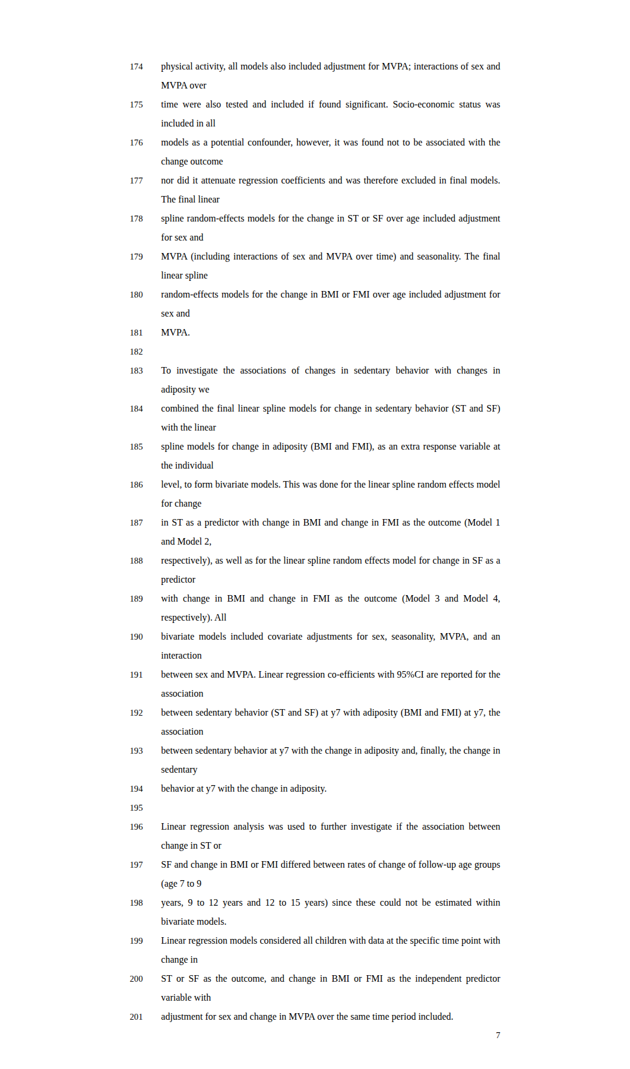174 physical activity, all models also included adjustment for MVPA; interactions of sex and MVPA over
175 time were also tested and included if found significant. Socio-economic status was included in all
176 models as a potential confounder, however, it was found not to be associated with the change outcome
177 nor did it attenuate regression coefficients and was therefore excluded in final models. The final linear
178 spline random-effects models for the change in ST or SF over age included adjustment for sex and
179 MVPA (including interactions of sex and MVPA over time) and seasonality. The final linear spline
180 random-effects models for the change in BMI or FMI over age included adjustment for sex and
181 MVPA.
182
183 To investigate the associations of changes in sedentary behavior with changes in adiposity we
184 combined the final linear spline models for change in sedentary behavior (ST and SF) with the linear
185 spline models for change in adiposity (BMI and FMI), as an extra response variable at the individual
186 level, to form bivariate models. This was done for the linear spline random effects model for change
187 in ST as a predictor with change in BMI and change in FMI as the outcome (Model 1 and Model 2,
188 respectively), as well as for the linear spline random effects model for change in SF as a predictor
189 with change in BMI and change in FMI as the outcome (Model 3 and Model 4, respectively). All
190 bivariate models included covariate adjustments for sex, seasonality, MVPA, and an interaction
191 between sex and MVPA. Linear regression co-efficients with 95%CI are reported for the association
192 between sedentary behavior (ST and SF) at y7 with adiposity (BMI and FMI) at y7, the association
193 between sedentary behavior at y7 with the change in adiposity and, finally, the change in sedentary
194 behavior at y7 with the change in adiposity.
195
196 Linear regression analysis was used to further investigate if the association between change in ST or
197 SF and change in BMI or FMI differed between rates of change of follow-up age groups (age 7 to 9
198 years, 9 to 12 years and 12 to 15 years) since these could not be estimated within bivariate models.
199 Linear regression models considered all children with data at the specific time point with change in
200 ST or SF as the outcome, and change in BMI or FMI as the independent predictor variable with
201 adjustment for sex and change in MVPA over the same time period included.
7